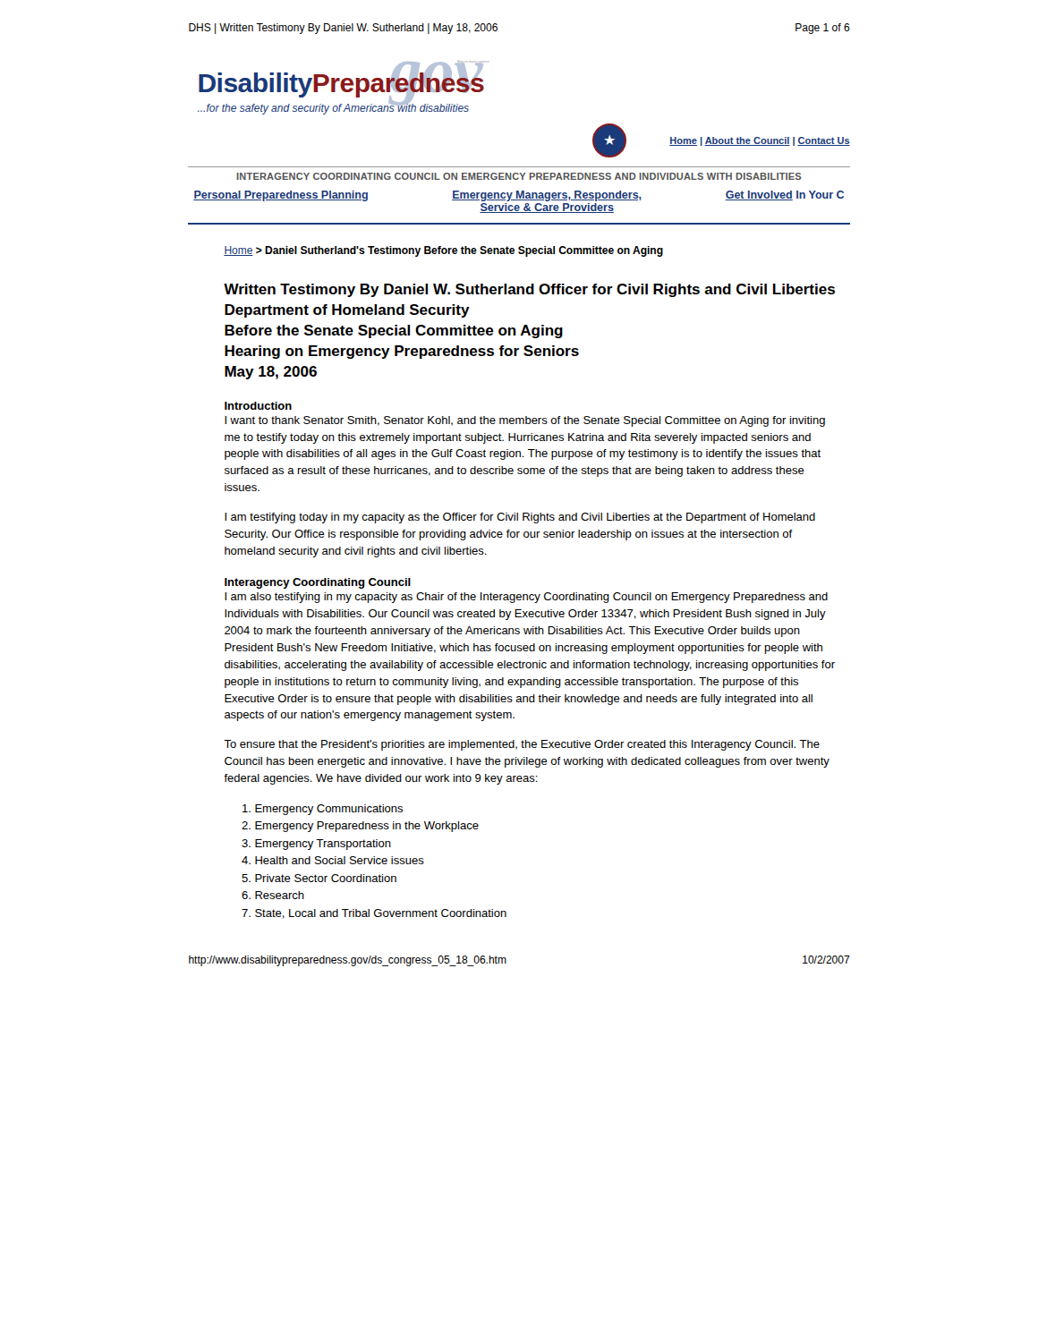DHS | Written Testimony By Daniel W. Sutherland | May 18, 2006
Page 1 of 6
Skip to main content
gov Disability Preparedness
...for the safety and security of Americans with disabilities
★
Home | About the Council | Contact Us
INTERAGENCY COORDINATING COUNCIL ON EMERGENCY PREPAREDNESS AND INDIVIDUALS WITH DISABILITIES
Personal Preparedness Planning
Emergency Managers, Responders,
Service & Care Providers
Get Involved In Your C
Home > Daniel Sutherland's Testimony Before the Senate Special Committee on Aging
Written Testimony By Daniel W. Sutherland Officer for Civil Rights and Civil Liberties
Department of Homeland Security
Before the Senate Special Committee on Aging
Hearing on Emergency Preparedness for Seniors
May 18, 2006
Introduction
I want to thank Senator Smith, Senator Kohl, and the members of the Senate Special Committee on Aging for inviting me to testify today on this extremely important subject. Hurricanes Katrina and Rita severely impacted seniors and people with disabilities of all ages in the Gulf Coast region. The purpose of my testimony is to identify the issues that surfaced as a result of these hurricanes, and to describe some of the steps that are being taken to address these issues.
I am testifying today in my capacity as the Officer for Civil Rights and Civil Liberties at the Department of Homeland Security. Our Office is responsible for providing advice for our senior leadership on issues at the intersection of homeland security and civil rights and civil liberties.
Interagency Coordinating Council
I am also testifying in my capacity as Chair of the Interagency Coordinating Council on Emergency Preparedness and Individuals with Disabilities. Our Council was created by Executive Order 13347, which President Bush signed in July 2004 to mark the fourteenth anniversary of the Americans with Disabilities Act. This Executive Order builds upon President Bush's New Freedom Initiative, which has focused on increasing employment opportunities for people with disabilities, accelerating the availability of accessible electronic and information technology, increasing opportunities for people in institutions to return to community living, and expanding accessible transportation. The purpose of this Executive Order is to ensure that people with disabilities and their knowledge and needs are fully integrated into all aspects of our nation's emergency management system.
To ensure that the President's priorities are implemented, the Executive Order created this Interagency Council. The Council has been energetic and innovative. I have the privilege of working with dedicated colleagues from over twenty federal agencies. We have divided our work into 9 key areas:
Emergency Communications
Emergency Preparedness in the Workplace
Emergency Transportation
Health and Social Service issues
Private Sector Coordination
Research
State, Local and Tribal Government Coordination
http://www.disabilitypreparedness.gov/ds_congress_05_18_06.htm
10/2/2007